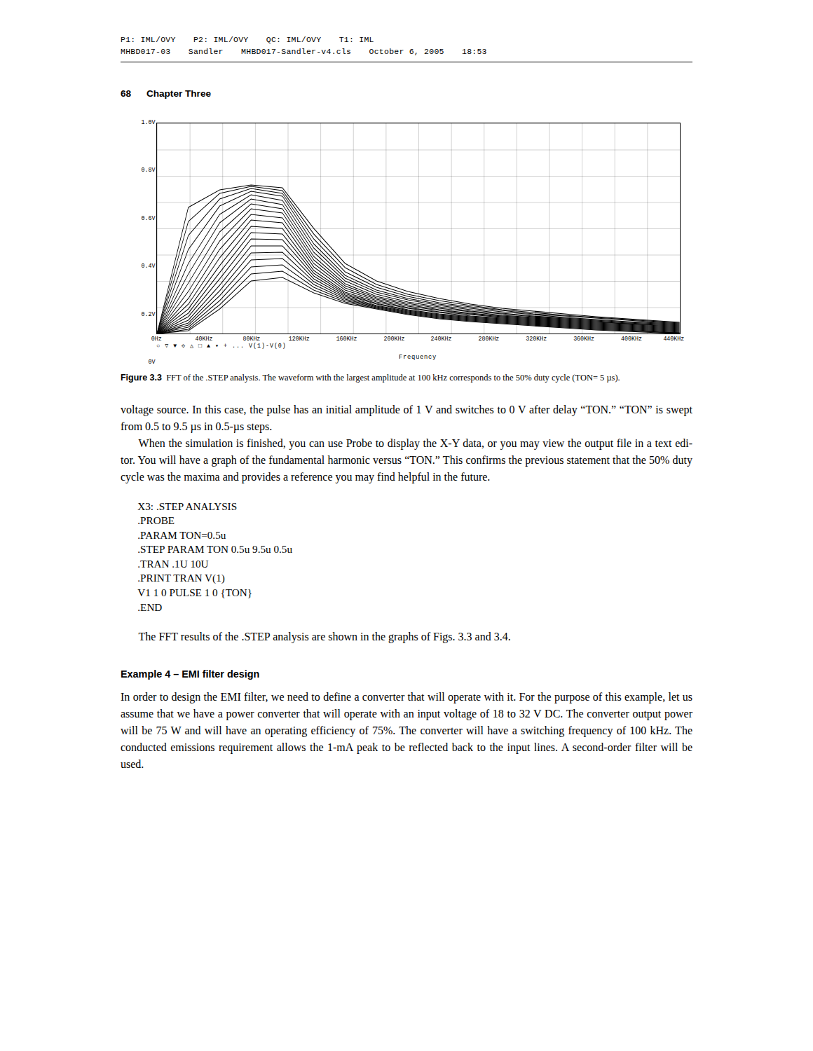P1: IML/OVY P2: IML/OVY QC: IML/OVY T1: IML
MHBD017-03 Sandler MHBD017-Sandler-v4.cls October 6, 2005 18:53
68 Chapter Three
1.0V 0.8V 0.6V 0.4V 0.2V 0V
0Hz 40KHz 80KHz 120KHz 160KHz 200KHz 240KHz 280KHz 320KHz 360KHz 400KHz 440KHz
○ ▽ ▼ ◇ △ □ ▲ ▾ + ... V(1)-V(0)
Frequency
Figure 3.3 FFT of the .STEP analysis. The waveform with the largest amplitude at 100 kHz corresponds to the 50% duty cycle (TON= 5 µs).
voltage source. In this case, the pulse has an initial amplitude of 1 V and switches to 0 V after delay “TON.” “TON” is swept from 0.5 to 9.5 µs in 0.5-µs steps.
When the simulation is finished, you can use Probe to display the X-Y data, or you may view the output file in a text editor. You will have a graph of the fundamental harmonic versus “TON.” This confirms the previous statement that the 50% duty cycle was the maxima and provides a reference you may find helpful in the future.
X3: .STEP ANALYSIS
.PROBE
.PARAM TON=0.5u
.STEP PARAM TON 0.5u 9.5u 0.5u
.TRAN .1U 10U
.PRINT TRAN V(1)
V1 1 0 PULSE 1 0 {TON}
.END
The FFT results of the .STEP analysis are shown in the graphs of Figs. 3.3 and 3.4.
Example 4 – EMI filter design
In order to design the EMI filter, we need to define a converter that will operate with it. For the purpose of this example, let us assume that we have a power converter that will operate with an input voltage of 18 to 32 V DC. The converter output power will be 75 W and will have an operating efficiency of 75%. The converter will have a switching frequency of 100 kHz. The conducted emissions requirement allows the 1-mA peak to be reflected back to the input lines. A second-order filter will be used.